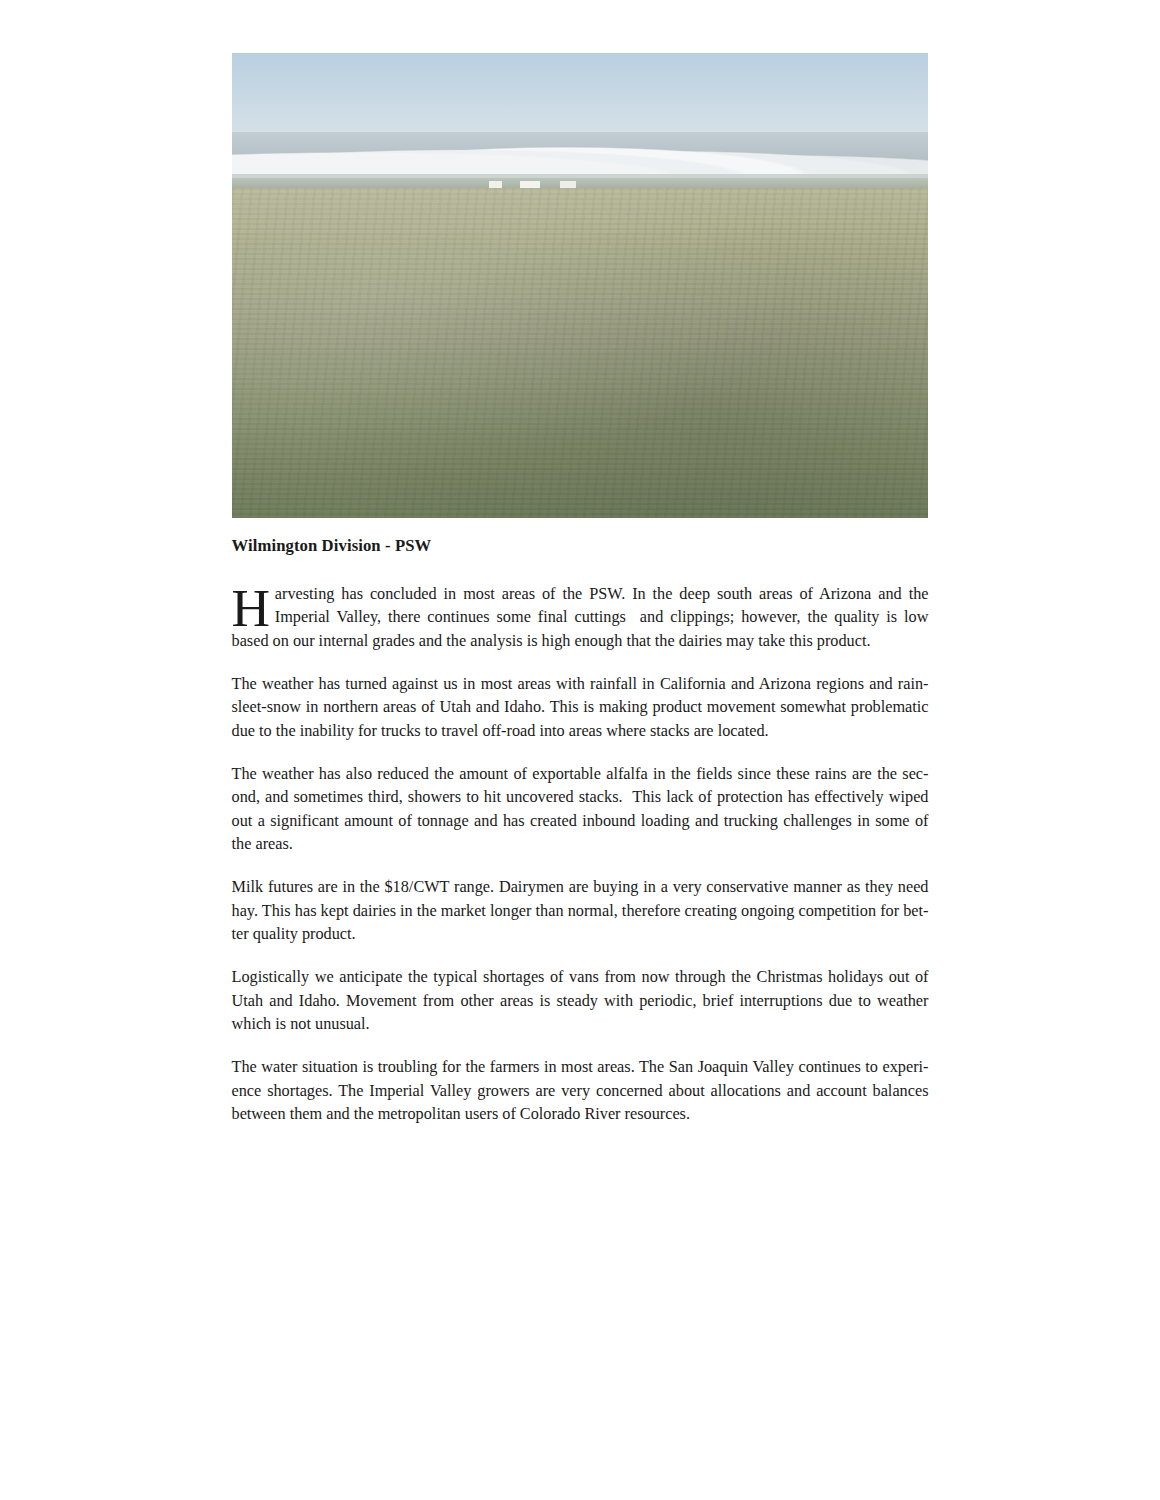Wilmington Division - PSW
Harvesting has concluded in most areas of the PSW. In the deep south areas of Arizona and the Imperial Valley, there continues some final cuttings and clippings; however, the quality is low based on our internal grades and the analysis is high enough that the dairies may take this product.
The weather has turned against us in most areas with rainfall in California and Arizona regions and rain-sleet-snow in northern areas of Utah and Idaho. This is making product movement somewhat problematic due to the inability for trucks to travel off-road into areas where stacks are located.
The weather has also reduced the amount of exportable alfalfa in the fields since these rains are the second, and sometimes third, showers to hit uncovered stacks. This lack of protection has effectively wiped out a significant amount of tonnage and has created inbound loading and trucking challenges in some of the areas.
Milk futures are in the $18/CWT range. Dairymen are buying in a very conservative manner as they need hay. This has kept dairies in the market longer than normal, therefore creating ongoing competition for better quality product.
Logistically we anticipate the typical shortages of vans from now through the Christmas holidays out of Utah and Idaho. Movement from other areas is steady with periodic, brief interruptions due to weather which is not unusual.
The water situation is troubling for the farmers in most areas. The San Joaquin Valley continues to experience shortages. The Imperial Valley growers are very concerned about allocations and account balances between them and the metropolitan users of Colorado River resources.